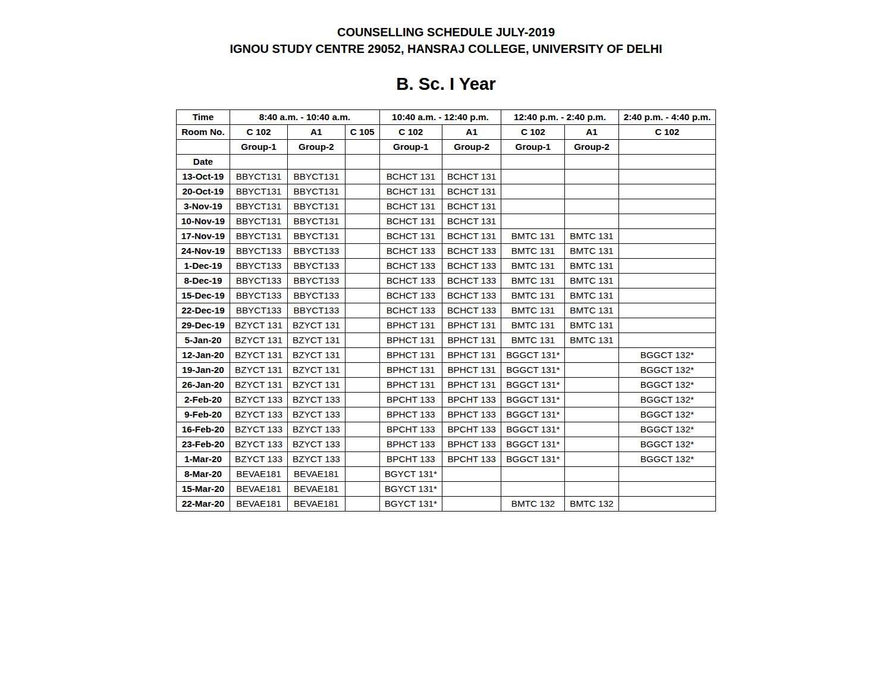COUNSELLING SCHEDULE JULY-2019
IGNOU STUDY CENTRE 29052, HANSRAJ COLLEGE, UNIVERSITY OF DELHI
B. Sc. I Year
| Time | 8:40 a.m. - 10:40 a.m. | 10:40 a.m. - 12:40 p.m. | 12:40 p.m. - 2:40 p.m. | 2:40 p.m. - 4:40 p.m. |
| --- | --- | --- | --- | --- |
| Room No. | C 102 | A1 | C 105 | C 102 | A1 | C 102 | A1 | C 102 |
| | Group-1 | Group-2 | | Group-1 | Group-2 | Group-1 | Group-2 | |
| Date | | | | | | | | |
| 13-Oct-19 | BBYCT131 | BBYCT131 | | BCHCT 131 | BCHCT 131 | | | |
| 20-Oct-19 | BBYCT131 | BBYCT131 | | BCHCT 131 | BCHCT 131 | | | |
| 3-Nov-19 | BBYCT131 | BBYCT131 | | BCHCT 131 | BCHCT 131 | | | |
| 10-Nov-19 | BBYCT131 | BBYCT131 | | BCHCT 131 | BCHCT 131 | | | |
| 17-Nov-19 | BBYCT131 | BBYCT131 | | BCHCT 131 | BCHCT 131 | BMTC 131 | BMTC 131 | |
| 24-Nov-19 | BBYCT133 | BBYCT133 | | BCHCT 133 | BCHCT 133 | BMTC 131 | BMTC 131 | |
| 1-Dec-19 | BBYCT133 | BBYCT133 | | BCHCT 133 | BCHCT 133 | BMTC 131 | BMTC 131 | |
| 8-Dec-19 | BBYCT133 | BBYCT133 | | BCHCT 133 | BCHCT 133 | BMTC 131 | BMTC 131 | |
| 15-Dec-19 | BBYCT133 | BBYCT133 | | BCHCT 133 | BCHCT 133 | BMTC 131 | BMTC 131 | |
| 22-Dec-19 | BBYCT133 | BBYCT133 | | BCHCT 133 | BCHCT 133 | BMTC 131 | BMTC 131 | |
| 29-Dec-19 | BZYCT 131 | BZYCT 131 | | BPHCT 131 | BPHCT 131 | BMTC 131 | BMTC 131 | |
| 5-Jan-20 | BZYCT 131 | BZYCT 131 | | BPHCT 131 | BPHCT 131 | BMTC 131 | BMTC 131 | |
| 12-Jan-20 | BZYCT 131 | BZYCT 131 | | BPHCT 131 | BPHCT 131 | BGGCT 131* | | BGGCT 132* |
| 19-Jan-20 | BZYCT 131 | BZYCT 131 | | BPHCT 131 | BPHCT 131 | BGGCT 131* | | BGGCT 132* |
| 26-Jan-20 | BZYCT 131 | BZYCT 131 | | BPHCT 131 | BPHCT 131 | BGGCT 131* | | BGGCT 132* |
| 2-Feb-20 | BZYCT 133 | BZYCT 133 | | BPCHT 133 | BPCHT 133 | BGGCT 131* | | BGGCT 132* |
| 9-Feb-20 | BZYCT 133 | BZYCT 133 | | BPHCT 133 | BPHCT 133 | BGGCT 131* | | BGGCT 132* |
| 16-Feb-20 | BZYCT 133 | BZYCT 133 | | BPCHT 133 | BPCHT 133 | BGGCT 131* | | BGGCT 132* |
| 23-Feb-20 | BZYCT 133 | BZYCT 133 | | BPHCT 133 | BPHCT 133 | BGGCT 131* | | BGGCT 132* |
| 1-Mar-20 | BZYCT 133 | BZYCT 133 | | BPCHT 133 | BPCHT 133 | BGGCT 131* | | BGGCT 132* |
| 8-Mar-20 | BEVAE181 | BEVAE181 | | BGYCT 131* | | | | |
| 15-Mar-20 | BEVAE181 | BEVAE181 | | BGYCT 131* | | | | |
| 22-Mar-20 | BEVAE181 | BEVAE181 | | BGYCT 131* | | BMTC 132 | BMTC 132 | |